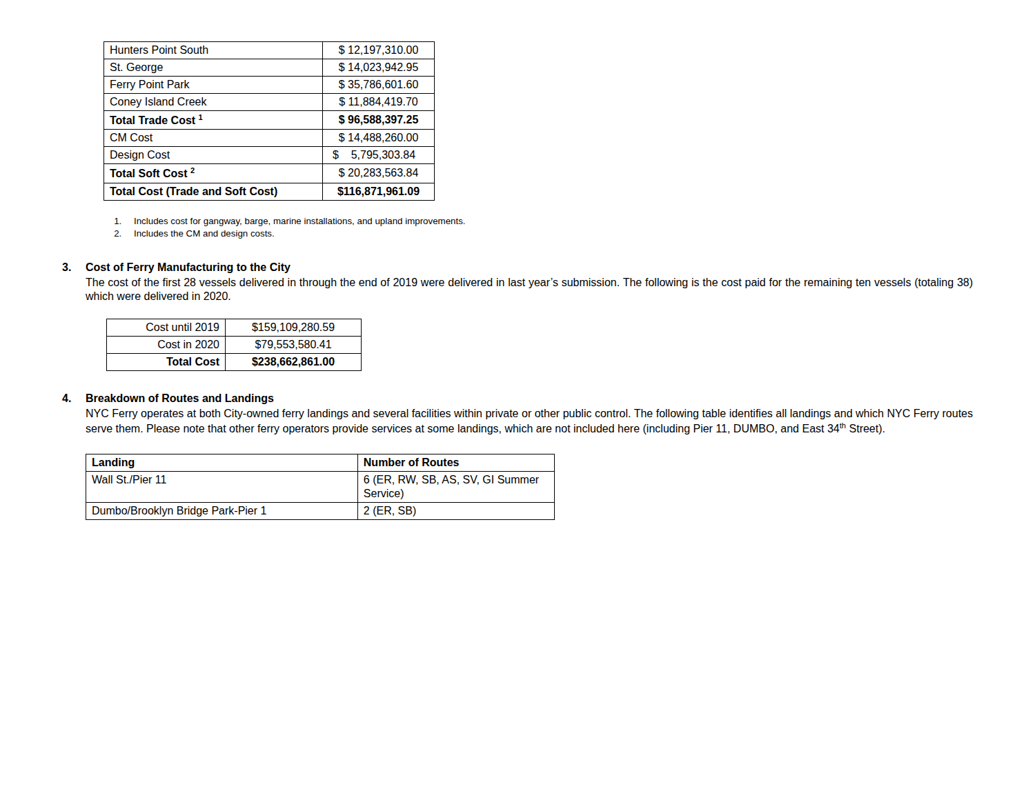| Hunters Point South | $ 12,197,310.00 |
| St. George | $ 14,023,942.95 |
| Ferry Point Park | $ 35,786,601.60 |
| Coney Island Creek | $ 11,884,419.70 |
| Total Trade Cost 1 | $ 96,588,397.25 |
| CM Cost | $ 14,488,260.00 |
| Design Cost | $ 5,795,303.84 |
| Total Soft Cost 2 | $ 20,283,563.84 |
| Total Cost (Trade and Soft Cost) | $116,871,961.09 |
Includes cost for gangway, barge, marine installations, and upland improvements.
Includes the CM and design costs.
3.
Cost of Ferry Manufacturing to the City
The cost of the first 28 vessels delivered in through the end of 2019 were delivered in last year’s submission. The following is the cost paid for the remaining ten vessels (totaling 38) which were delivered in 2020.
| Cost until 2019 | $159,109,280.59 |
| Cost in 2020 | $79,553,580.41 |
| Total Cost | $238,662,861.00 |
4.
Breakdown of Routes and Landings
NYC Ferry operates at both City-owned ferry landings and several facilities within private or other public control. The following table identifies all landings and which NYC Ferry routes serve them. Please note that other ferry operators provide services at some landings, which are not included here (including Pier 11, DUMBO, and East 34th Street).
| Landing | Number of Routes |
| --- | --- |
| Wall St./Pier 11 | 6 (ER, RW, SB, AS, SV, GI Summer Service) |
| Dumbo/Brooklyn Bridge Park-Pier 1 | 2 (ER, SB) |